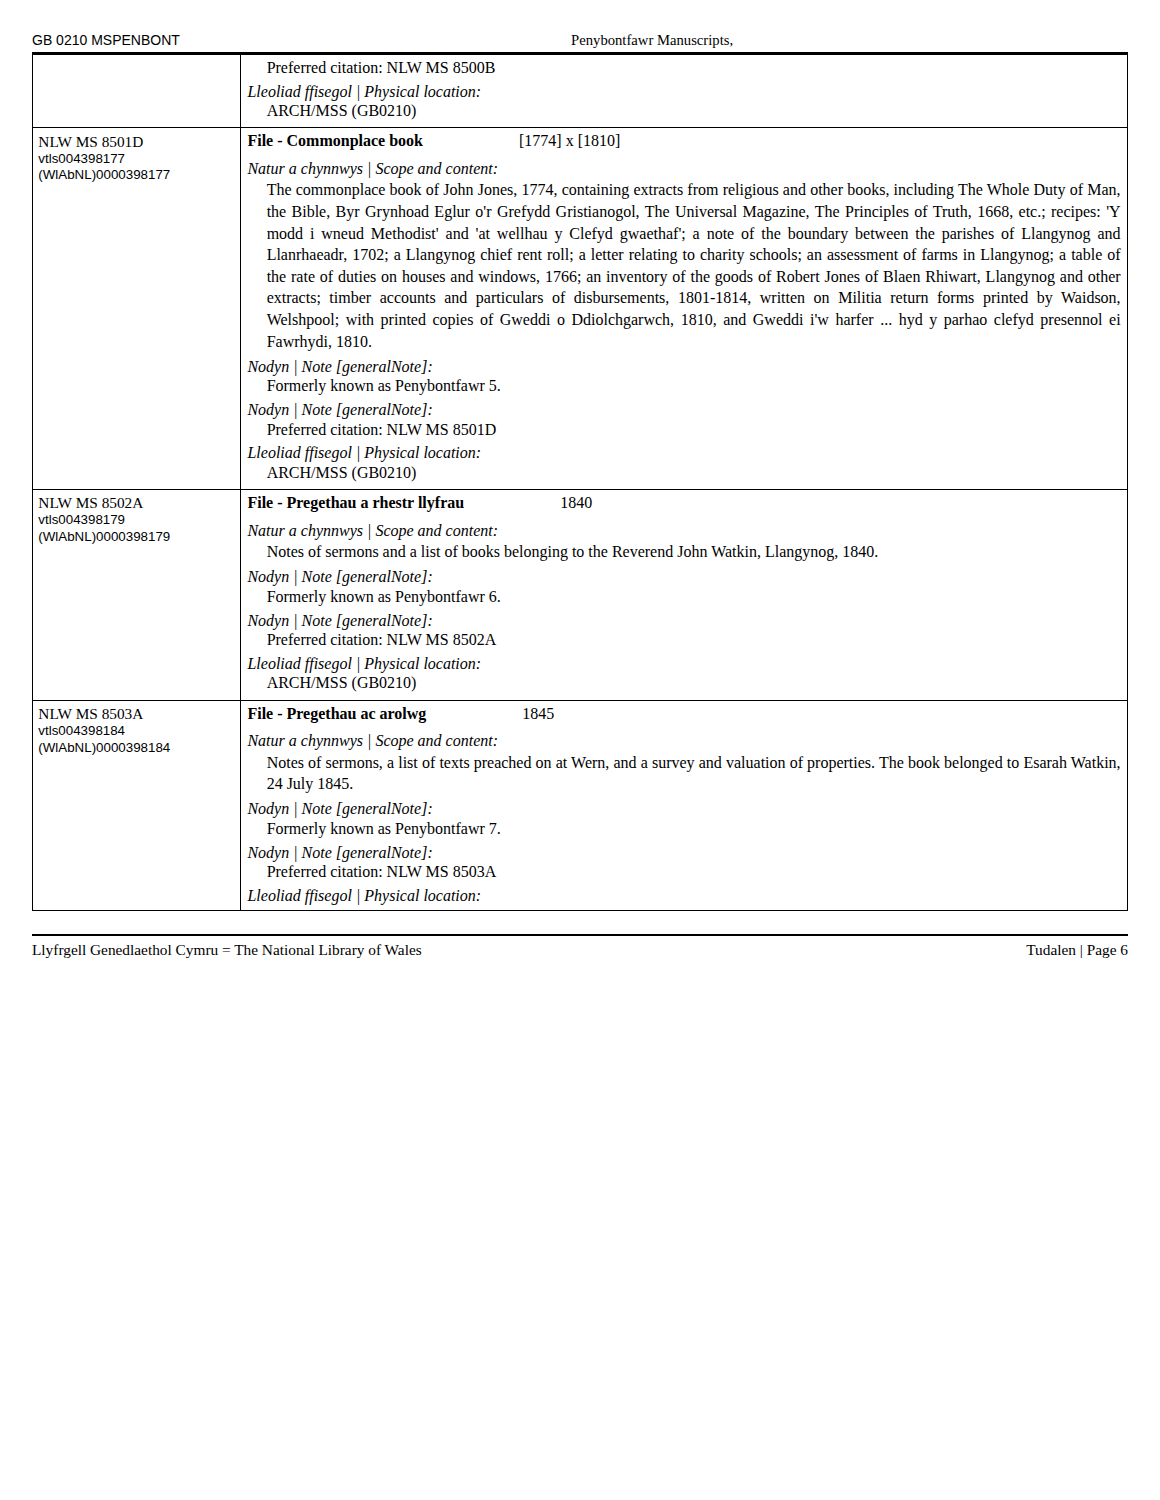GB 0210 MSPENBONT
Penybontfawr Manuscripts,
| | Preferred citation: NLW MS 8500B Lleoliad ffisegol / Physical location : ARCH/MSS (GB0210) |
| NLW MS 8501D vtls004398177 (WlAbNL)0000398177 | File - Commonplace book [1774] x [1810] Natur a chynnwys / Scope and content : The commonplace book of John Jones, 1774, containing extracts from religious and other books, including The Whole Duty of Man, the Bible, Byr Grynhoad Eglur o'r Grefydd Gristianogol, The Universal Magazine, The Principles of Truth, 1668, etc.; recipes: 'Y modd i wneud Methodist' and 'at wellhau y Clefyd gwaethaf'; a note of the boundary between the parishes of Llangynog and Llanrhaeadr, 1702; a Llangynog chief rent roll; a letter relating to charity schools; an assessment of farms in Llangynog; a table of the rate of duties on houses and windows, 1766; an inventory of the goods of Robert Jones of Blaen Rhiwart, Llangynog and other extracts; timber accounts and particulars of disbursements, 1801-1814, written on Militia return forms printed by Waidson, Welshpool; with printed copies of Gweddi o Ddiolchgarwch, 1810, and Gweddi i'w harfer ... hyd y parhao clefyd presennol ei Fawrhydi, 1810. Nodyn / Note [generalNote] : Formerly known as Penybontfawr 5. Nodyn / Note [generalNote] : Preferred citation: NLW MS 8501D Lleoliad ffisegol / Physical location : ARCH/MSS (GB0210) |
| NLW MS 8502A vtls004398179 (WlAbNL)0000398179 | File - Pregethau a rhestr llyfrau 1840 Natur a chynnwys / Scope and content : Notes of sermons and a list of books belonging to the Reverend John Watkin, Llangynog, 1840. Nodyn / Note [generalNote] : Formerly known as Penybontfawr 6. Nodyn / Note [generalNote] : Preferred citation: NLW MS 8502A Lleoliad ffisegol / Physical location : ARCH/MSS (GB0210) |
| NLW MS 8503A vtls004398184 (WlAbNL)0000398184 | File - Pregethau ac arolwg 1845 Natur a chynnwys / Scope and content : Notes of sermons, a list of texts preached on at Wern, and a survey and valuation of properties. The book belonged to Esarah Watkin, 24 July 1845. Nodyn / Note [generalNote] : Formerly known as Penybontfawr 7. Nodyn / Note [generalNote] : Preferred citation: NLW MS 8503A Lleoliad ffisegol / Physical location : |
Llyfrgell Genedlaethol Cymru = The National Library of Wales
Tudalen | Page 6